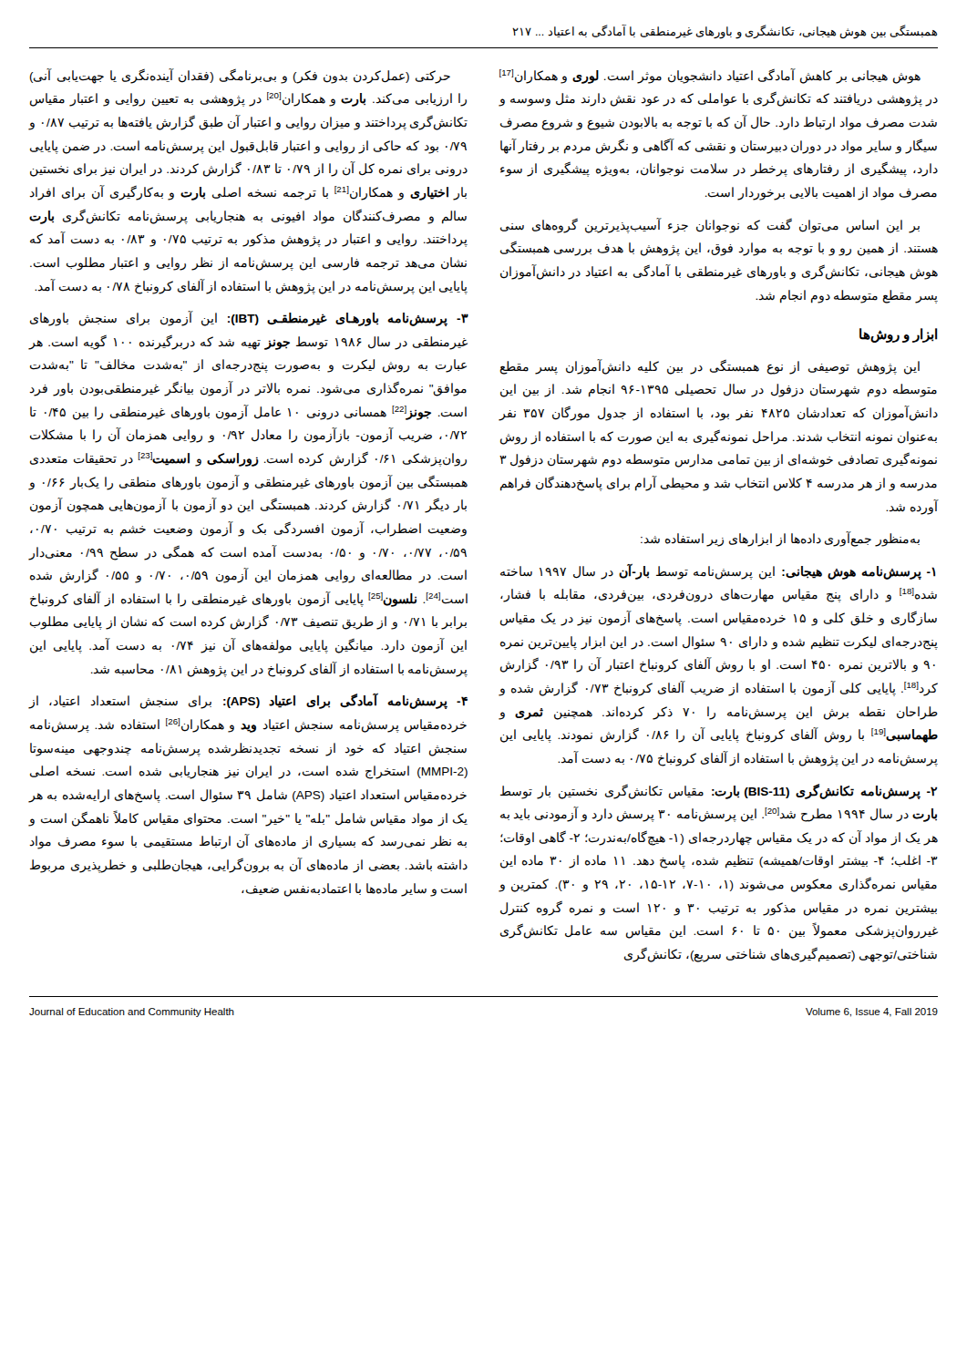همبستگی بین هوش هیجانی، تکانشگری و باورهای غیرمنطقی با آمادگی به اعتیاد ... ۲۱۷
هوش هیجانی بر کاهش آمادگی اعتیاد دانشجویان موثر است. لوری و همکاران[17] در پژوهشی دریافتند که تکانش‌گری با عواملی که در عود نقش دارند مثل وسوسه و شدت مصرف مواد ارتباط دارد. حال آن که با توجه به بالابودن شیوع و شروع مصرف سیگار و سایر مواد در دوران دبیرستان و نقشی که آگاهی و نگرش مردم بر رفتار آنها دارد، پیشگیری از رفتارهای پرخطر در سلامت نوجوانان، به‌ویژه پیشگیری از سوء مصرف مواد از اهمیت بالایی برخوردار است.
بر این اساس می‌توان گفت که نوجوانان جزء آسیب‌پذیرترین گروه‌های سنی هستند. از همین رو و با توجه به موارد فوق، این پژوهش با هدف بررسی همبستگی هوش هیجانی، تکانش‌گری و باورهای غیرمنطقی با آمادگی به اعتیاد در دانش‌آموزان پسر مقطع متوسطه دوم انجام شد.
ابزار و روش‌ها
این پژوهش توصیفی از نوع همبستگی در بین کلیه دانش‌آموزان پسر مقطع متوسطه دوم شهرستان دزفول در سال تحصیلی ۱۳۹۵-۹۶ انجام شد. از بین این دانش‌آموزان که تعدادشان ۴۸۲۵ نفر بود، با استفاده از جدول مورگان ۳۵۷ نفر به‌عنوان نمونه انتخاب شدند. مراحل نمونه‌گیری به این صورت که با استفاده از روش نمونه‌گیری تصادفی خوشه‌ای از بین تمامی مدارس متوسطه دوم شهرستان دزفول ۳ مدرسه و از هر مدرسه ۴ کلاس انتخاب شد و محیطی آرام برای پاسخ‌دهندگان فراهم آورده شد.
به‌منظور جمع‌آوری داده‌ها از ابزارهای زیر استفاده شد:
۱- پرسش‌نامه هوش هیجانی: این پرسش‌نامه توسط بار-آن در سال ۱۹۹۷ ساخته شده[18] و دارای پنج مقیاس مهارت‌های درون‌فردی، بین‌فردی، مقابله با فشار، سازگاری و خلق کلی و ۱۵ خرده‌مقیاس است. پاسخ‌های آزمون نیز در یک مقیاس پنج‌درجه‌ای لیکرت تنظیم شده و دارای ۹۰ سئوال است. در این ابزار پایین‌ترین نمره ۹۰ و بالاترین نمره ۴۵۰ است. او با روش آلفای کرونباخ اعتبار آن را ۰/۹۳ گزارش کرد[18]. پایایی کلی آزمون با استفاده از ضریب آلفای کرونباخ ۰/۷۳ گزارش شده و طراحان نقطه برش این پرسش‌نامه را ۷۰ ذکر کرده‌اند. همچنین ثمری و طهماسبی[19] با روش آلفای کرونباخ پایایی آن را ۰/۸۶ گزارش نمودند. پایایی این پرسش‌نامه در این پژوهش با استفاده از آلفای کرونباخ ۰/۷۵ به دست آمد.
۲- پرسش‌نامه تکانش‌گری بارت (BIS-11): مقیاس تکانش‌گری نخستین بار توسط بارت در سال ۱۹۹۴ مطرح شد[20]. این پرسش‌نامه ۳۰ پرسش دارد و آزمودنی باید به هر یک از مواد آن که در یک مقیاس چهاردرجه‌ای (۱- هیچ‌گاه/به‌ندرت؛ ۲- گاهی اوقات؛ ۳- اغلب؛ ۴- بیشتر اوقات/همیشه) تنظیم شده، پاسخ دهد. ۱۱ ماده از ۳۰ ماده این مقیاس نمره‌گذاری معکوس می‌شوند (۱، ۱۰-۷، ۱۲-۱۵، ۲۰، ۲۹ و ۳۰). کمترین و بیشترین نمره در مقیاس مذکور به ترتیب ۳۰ و ۱۲۰ است و نمره گروه کنترل غیرروان‌پزشکی معمولاً بین ۵۰ تا ۶۰ است. این مقیاس سه عامل تکانش‌گری شناختی/توجهی (تصمیم‌گیری‌های شناختی سریع)، تکانش‌گری
حرکتی (عمل‌کردن بدون فکر) و بی‌برنامگی (فقدان آینده‌نگری یا جهت‌یابی آنی) را ارزیابی می‌کند. بارت و همکاران[20] در پژوهشی به تعیین روایی و اعتبار مقیاس تکانش‌گری پرداختند و میزان روایی و اعتبار آن طبق گزارش یافته‌ها به ترتیب ۰/۸۷ و ۰/۷۹ بود که حاکی از روایی و اعتبار قابل‌قبول این پرسش‌نامه است. در ضمن پایایی درونی برای نمره کل آن را از ۰/۷۹ تا ۰/۸۳ گزارش کردند. در ایران نیز برای نخستین بار اختیاری و همکاران[21] با ترجمه نسخه اصلی بارت و به‌کارگیری آن برای افراد سالم و مصرف‌کنندگان مواد افیونی به هنجاریابی پرسش‌نامه تکانش‌گری بارت پرداختند. روایی و اعتبار در پژوهش مذکور به ترتیب ۰/۷۵ و ۰/۸۳ به دست آمد که نشان می‌هد ترجمه فارسی این پرسش‌نامه از نظر روایی و اعتبار مطلوب است. پایایی این پرسش‌نامه در این پژوهش با استفاده از آلفای کرونباخ ۰/۷۸ به دست آمد.
۳- پرسش‌نامه باورهـای غیرمنطقـی (IBT): این آزمون برای سنجش باورهای غیرمنطقی در سال ۱۹۸۶ توسط جونز تهیه شد که دربرگیرنده ۱۰۰ گویه است. هر عبارت به روش لیکرت و به‌صورت پنج‌درجه‌ای از "به‌شدت مخالف" تا "به‌شدت موافق" نمره‌گذاری می‌شود. نمره بالاتر در آزمون بیانگر غیرمنطقی‌بودن باور فرد است. جونز[22] همسانی درونی ۱۰ عامل آزمون باورهای غیرمنطقی را بین ۰/۴۵ تا ۰/۷۲، ضریب آزمون- بازآزمون را معادل ۰/۹۲ و روایی همزمان آن را با مشکلات روان‌پزشکی ۰/۶۱ گزارش کرده است. زوراسکی و اسمیت[23] در تحقیقات متعددی همبستگی بین آزمون باورهای غیرمنطقی و آزمون باورهای منطقی را یک‌بار ۰/۶۶ و بار دیگر ۰/۷۱ گزارش کردند. همبستگی این دو آزمون با آزمون‌هایی همچون آزمون وضعیت اضطراب، آزمون افسردگی بک و آزمون وضعیت خشم به ترتیب ۰/۷۰، ۰/۵۹، ۰/۷۷، ۰/۷۰ و ۰/۵۰ به‌دست آمده است که همگی در سطح ۰/۹۹ معنی‌دار است. در مطالعه‌ای روایی همزمان این آزمون ۰/۵۹، ۰/۷۰ و ۰/۵۵ گزارش شده است[24]. نلسون[25] پایایی آزمون باورهای غیرمنطقی را با استفاده از آلفای کرونباخ برابر با ۰/۷۱ و از طریق تنصیف ۰/۷۳ گزارش کرده است که نشان از پایایی مطلوب این آزمون دارد. میانگین پایایی مولفه‌های آن نیز ۰/۷۴ به دست آمد. پایایی این پرسش‌نامه با استفاده از آلفای کرونباخ در این پژوهش ۰/۸۱ محاسبه شد.
۴- پرسش‌نامه آمادگی برای اعتیاد (APS): برای سنجش استعداد اعتیاد، از خرده‌مقیاس پرسش‌نامه سنجش اعتیاد وید و همکاران[26] استفاده شد. پرسش‌نامه سنجش اعتیاد که خود از نسخه تجدیدنظرشده پرسش‌نامه چندوجهی مینه‌سوتا (MMPI-2) استخراج شده است، در ایران نیز هنجاریابی شده است. نسخه اصلی خرده‌مقیاس استعداد اعتیاد (APS) شامل ۳۹ سئوال است. پاسخ‌های ارایه‌شده به هر یک از مواد مقیاس شامل "بله" یا "خیر" است. محتوای مقیاس کاملاً ناهمگن است و به نظر نمی‌رسد که بسیاری از ماده‌های آن ارتباط مستقیمی با سوء مصرف مواد داشته باشد. بعضی از ماده‌های آن به برون‌گرایی، هیجان‌طلبی و خطرپذیری مربوط است و سایر ماده‌ها با اعتمادبه‌نفس ضعیف،
Journal of Education and Community Health
Volume 6, Issue 4, Fall 2019